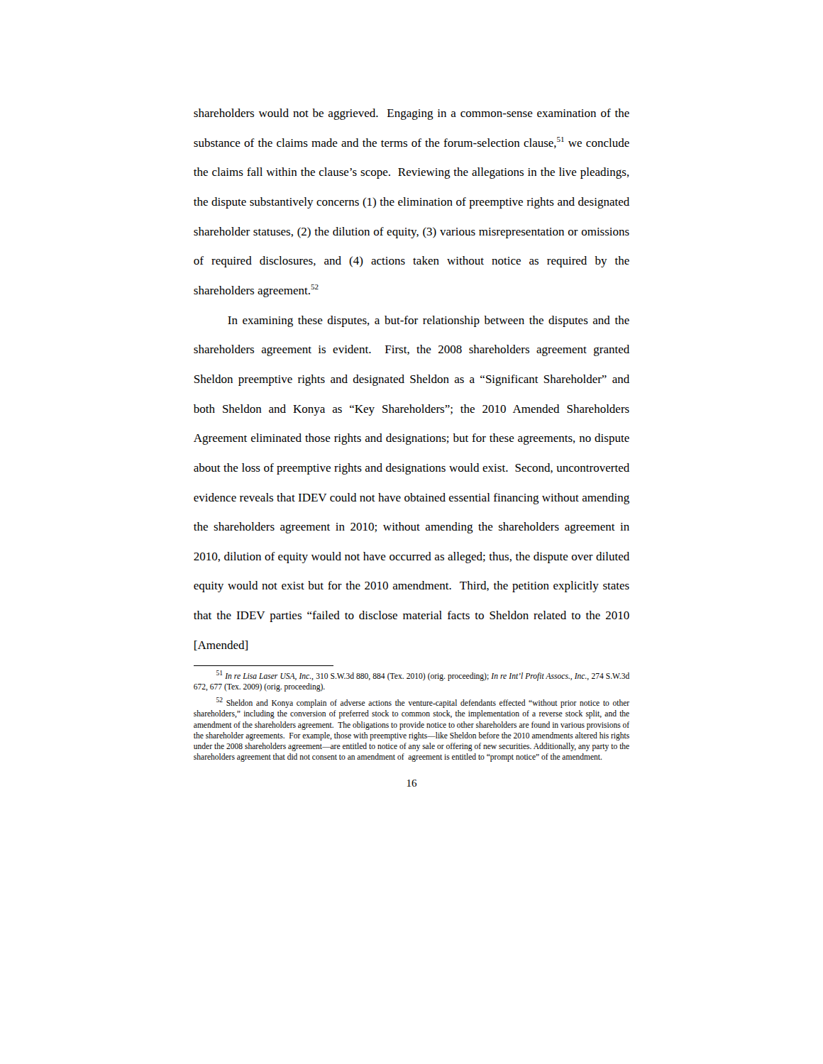shareholders would not be aggrieved. Engaging in a common-sense examination of the substance of the claims made and the terms of the forum-selection clause,51 we conclude the claims fall within the clause’s scope. Reviewing the allegations in the live pleadings, the dispute substantively concerns (1) the elimination of preemptive rights and designated shareholder statuses, (2) the dilution of equity, (3) various misrepresentation or omissions of required disclosures, and (4) actions taken without notice as required by the shareholders agreement.52
In examining these disputes, a but-for relationship between the disputes and the shareholders agreement is evident. First, the 2008 shareholders agreement granted Sheldon preemptive rights and designated Sheldon as a “Significant Shareholder” and both Sheldon and Konya as “Key Shareholders”; the 2010 Amended Shareholders Agreement eliminated those rights and designations; but for these agreements, no dispute about the loss of preemptive rights and designations would exist. Second, uncontroverted evidence reveals that IDEV could not have obtained essential financing without amending the shareholders agreement in 2010; without amending the shareholders agreement in 2010, dilution of equity would not have occurred as alleged; thus, the dispute over diluted equity would not exist but for the 2010 amendment. Third, the petition explicitly states that the IDEV parties “failed to disclose material facts to Sheldon related to the 2010 [Amended]
51 In re Lisa Laser USA, Inc., 310 S.W.3d 880, 884 (Tex. 2010) (orig. proceeding); In re Int’l Profit Assocs., Inc., 274 S.W.3d 672, 677 (Tex. 2009) (orig. proceeding).
52 Sheldon and Konya complain of adverse actions the venture-capital defendants effected “without prior notice to other shareholders,” including the conversion of preferred stock to common stock, the implementation of a reverse stock split, and the amendment of the shareholders agreement. The obligations to provide notice to other shareholders are found in various provisions of the shareholder agreements. For example, those with preemptive rights—like Sheldon before the 2010 amendments altered his rights under the 2008 shareholders agreement—are entitled to notice of any sale or offering of new securities. Additionally, any party to the shareholders agreement that did not consent to an amendment of agreement is entitled to “prompt notice” of the amendment.
16